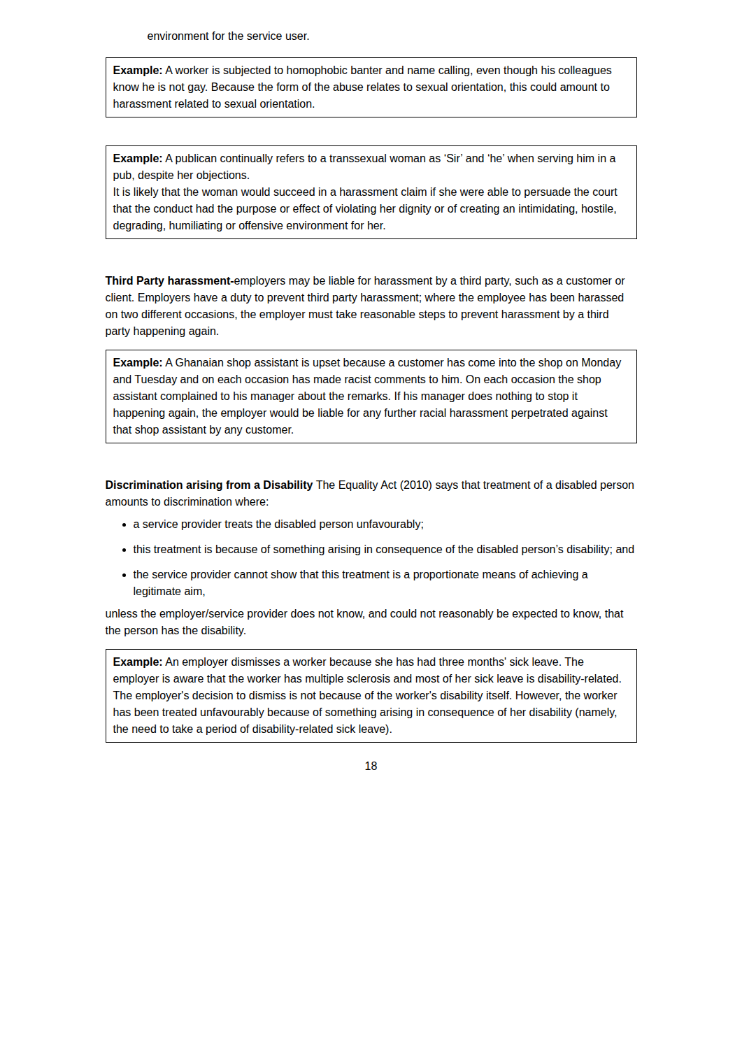environment for the service user.
Example: A worker is subjected to homophobic banter and name calling, even though his colleagues know he is not gay. Because the form of the abuse relates to sexual orientation, this could amount to harassment related to sexual orientation.
Example: A publican continually refers to a transsexual woman as ‘Sir’ and ‘he’ when serving him in a pub, despite her objections.
It is likely that the woman would succeed in a harassment claim if she were able to persuade the court that the conduct had the purpose or effect of violating her dignity or of creating an intimidating, hostile, degrading, humiliating or offensive environment for her.
Third Party harassment-employers may be liable for harassment by a third party, such as a customer or client. Employers have a duty to prevent third party harassment; where the employee has been harassed on two different occasions, the employer must take reasonable steps to prevent harassment by a third party happening again.
Example: A Ghanaian shop assistant is upset because a customer has come into the shop on Monday and Tuesday and on each occasion has made racist comments to him. On each occasion the shop assistant complained to his manager about the remarks. If his manager does nothing to stop it happening again, the employer would be liable for any further racial harassment perpetrated against that shop assistant by any customer.
Discrimination arising from a Disability The Equality Act (2010) says that treatment of a disabled person amounts to discrimination where:
a service provider treats the disabled person unfavourably;
this treatment is because of something arising in consequence of the disabled person’s disability; and
the service provider cannot show that this treatment is a proportionate means of achieving a legitimate aim,
unless the employer/service provider does not know, and could not reasonably be expected to know, that the person has the disability.
Example: An employer dismisses a worker because she has had three months' sick leave. The employer is aware that the worker has multiple sclerosis and most of her sick leave is disability-related. The employer's decision to dismiss is not because of the worker's disability itself. However, the worker has been treated unfavourably because of something arising in consequence of her disability (namely, the need to take a period of disability-related sick leave).
18